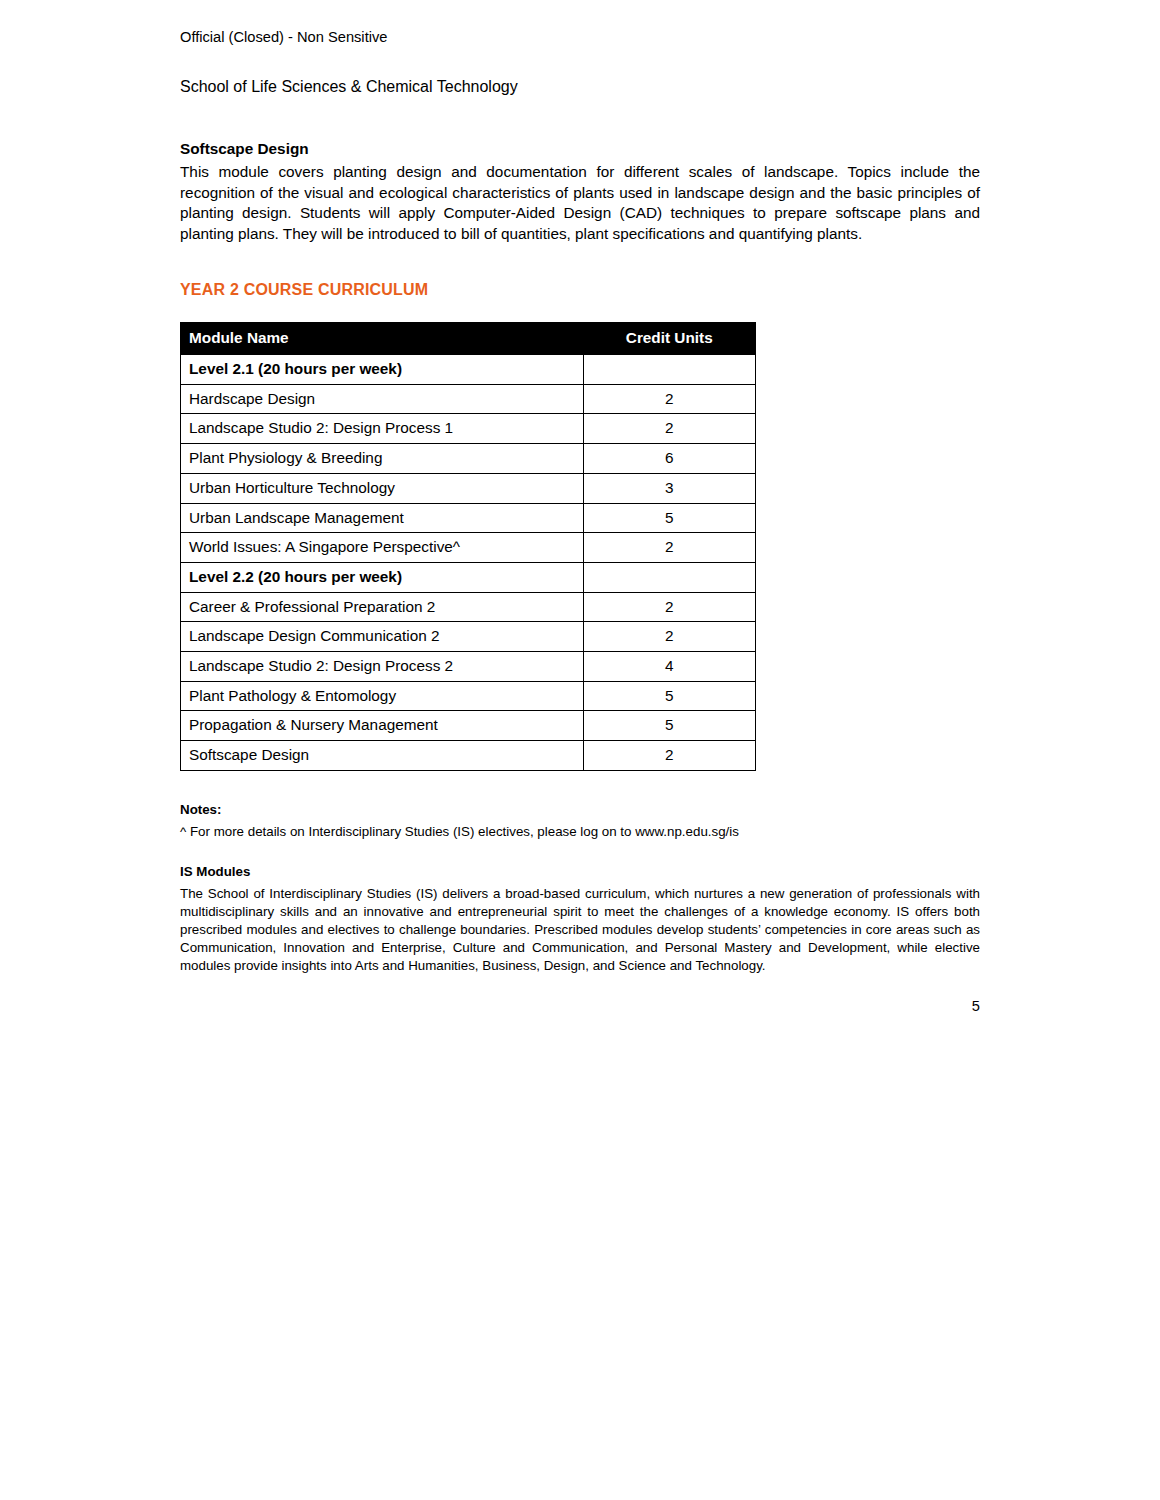Official (Closed) - Non Sensitive
School of Life Sciences & Chemical Technology
Softscape Design
This module covers planting design and documentation for different scales of landscape. Topics include the recognition of the visual and ecological characteristics of plants used in landscape design and the basic principles of planting design. Students will apply Computer-Aided Design (CAD) techniques to prepare softscape plans and planting plans. They will be introduced to bill of quantities, plant specifications and quantifying plants.
YEAR 2 COURSE CURRICULUM
| Module Name | Credit Units |
| --- | --- |
| Level 2.1 (20 hours per week) | |
| Hardscape Design | 2 |
| Landscape Studio 2: Design Process 1 | 2 |
| Plant Physiology & Breeding | 6 |
| Urban Horticulture Technology | 3 |
| Urban Landscape Management | 5 |
| World Issues: A Singapore Perspective^ | 2 |
| Level 2.2 (20 hours per week) | |
| Career & Professional Preparation 2 | 2 |
| Landscape Design Communication 2 | 2 |
| Landscape Studio 2: Design Process 2 | 4 |
| Plant Pathology & Entomology | 5 |
| Propagation & Nursery Management | 5 |
| Softscape Design | 2 |
Notes:
^ For more details on Interdisciplinary Studies (IS) electives, please log on to www.np.edu.sg/is
IS Modules
The School of Interdisciplinary Studies (IS) delivers a broad-based curriculum, which nurtures a new generation of professionals with multidisciplinary skills and an innovative and entrepreneurial spirit to meet the challenges of a knowledge economy. IS offers both prescribed modules and electives to challenge boundaries. Prescribed modules develop students’ competencies in core areas such as Communication, Innovation and Enterprise, Culture and Communication, and Personal Mastery and Development, while elective modules provide insights into Arts and Humanities, Business, Design, and Science and Technology.
5